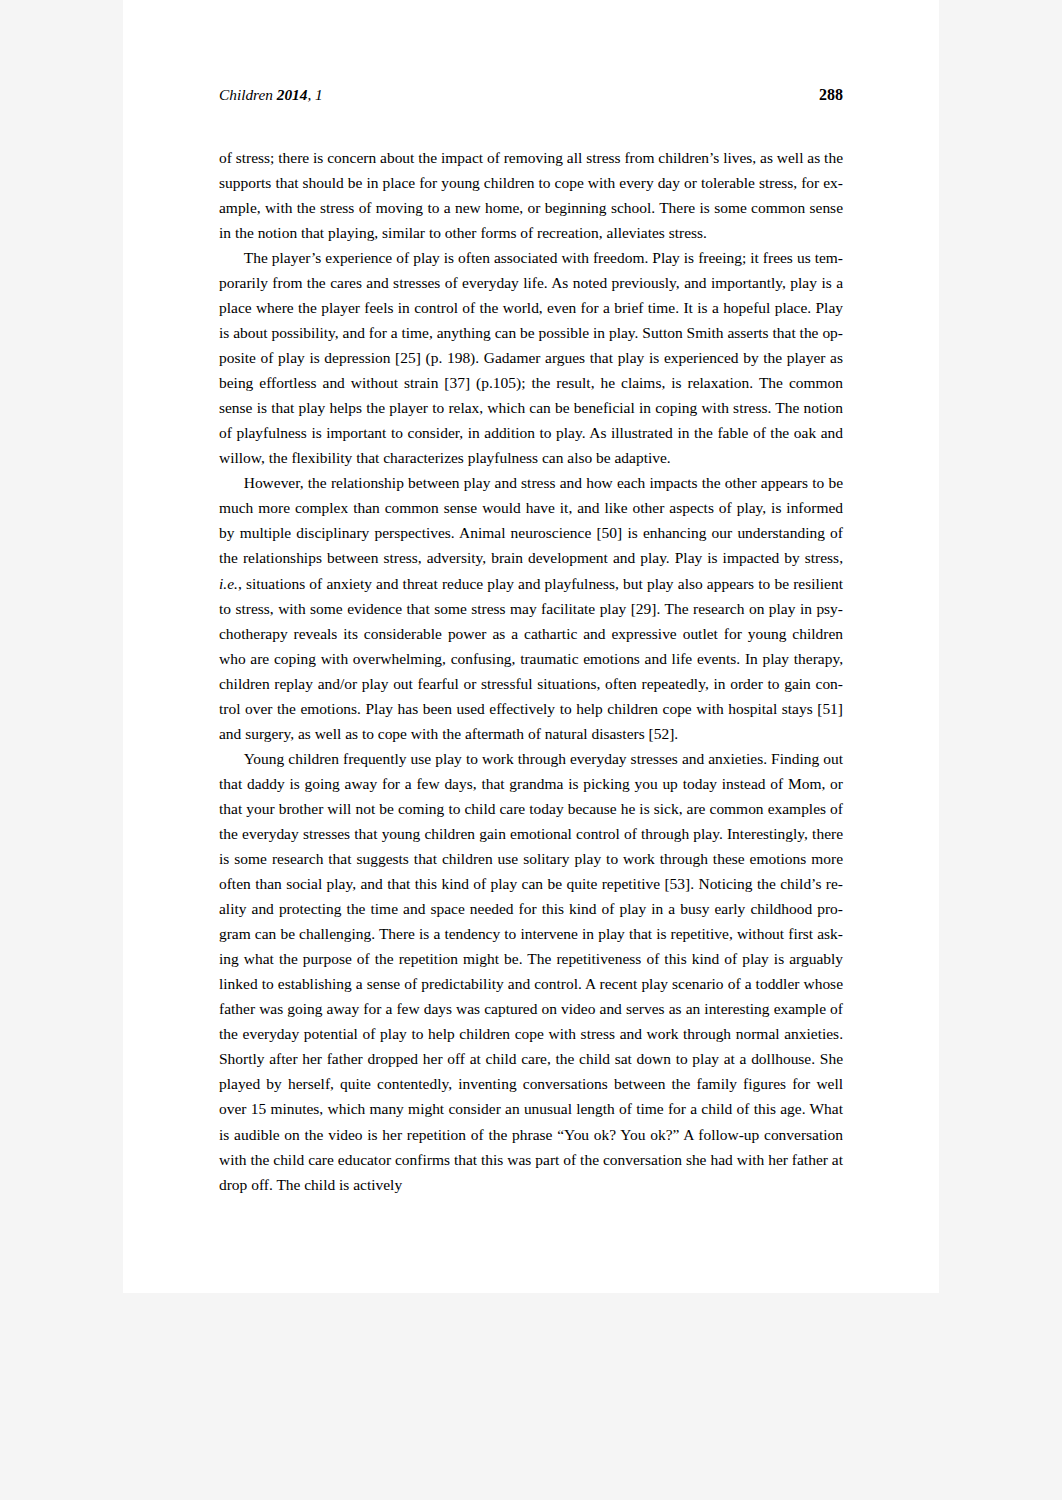Children 2014, 1 288
of stress; there is concern about the impact of removing all stress from children’s lives, as well as the supports that should be in place for young children to cope with every day or tolerable stress, for example, with the stress of moving to a new home, or beginning school. There is some common sense in the notion that playing, similar to other forms of recreation, alleviates stress.
The player’s experience of play is often associated with freedom. Play is freeing; it frees us temporarily from the cares and stresses of everyday life. As noted previously, and importantly, play is a place where the player feels in control of the world, even for a brief time. It is a hopeful place. Play is about possibility, and for a time, anything can be possible in play. Sutton Smith asserts that the opposite of play is depression [25] (p. 198). Gadamer argues that play is experienced by the player as being effortless and without strain [37] (p.105); the result, he claims, is relaxation. The common sense is that play helps the player to relax, which can be beneficial in coping with stress. The notion of playfulness is important to consider, in addition to play. As illustrated in the fable of the oak and willow, the flexibility that characterizes playfulness can also be adaptive.
However, the relationship between play and stress and how each impacts the other appears to be much more complex than common sense would have it, and like other aspects of play, is informed by multiple disciplinary perspectives. Animal neuroscience [50] is enhancing our understanding of the relationships between stress, adversity, brain development and play. Play is impacted by stress, i.e., situations of anxiety and threat reduce play and playfulness, but play also appears to be resilient to stress, with some evidence that some stress may facilitate play [29]. The research on play in psychotherapy reveals its considerable power as a cathartic and expressive outlet for young children who are coping with overwhelming, confusing, traumatic emotions and life events. In play therapy, children replay and/or play out fearful or stressful situations, often repeatedly, in order to gain control over the emotions. Play has been used effectively to help children cope with hospital stays [51] and surgery, as well as to cope with the aftermath of natural disasters [52].
Young children frequently use play to work through everyday stresses and anxieties. Finding out that daddy is going away for a few days, that grandma is picking you up today instead of Mom, or that your brother will not be coming to child care today because he is sick, are common examples of the everyday stresses that young children gain emotional control of through play. Interestingly, there is some research that suggests that children use solitary play to work through these emotions more often than social play, and that this kind of play can be quite repetitive [53]. Noticing the child’s reality and protecting the time and space needed for this kind of play in a busy early childhood program can be challenging. There is a tendency to intervene in play that is repetitive, without first asking what the purpose of the repetition might be. The repetitiveness of this kind of play is arguably linked to establishing a sense of predictability and control. A recent play scenario of a toddler whose father was going away for a few days was captured on video and serves as an interesting example of the everyday potential of play to help children cope with stress and work through normal anxieties. Shortly after her father dropped her off at child care, the child sat down to play at a dollhouse. She played by herself, quite contentedly, inventing conversations between the family figures for well over 15 minutes, which many might consider an unusual length of time for a child of this age. What is audible on the video is her repetition of the phrase “You ok? You ok?” A follow-up conversation with the child care educator confirms that this was part of the conversation she had with her father at drop off. The child is actively